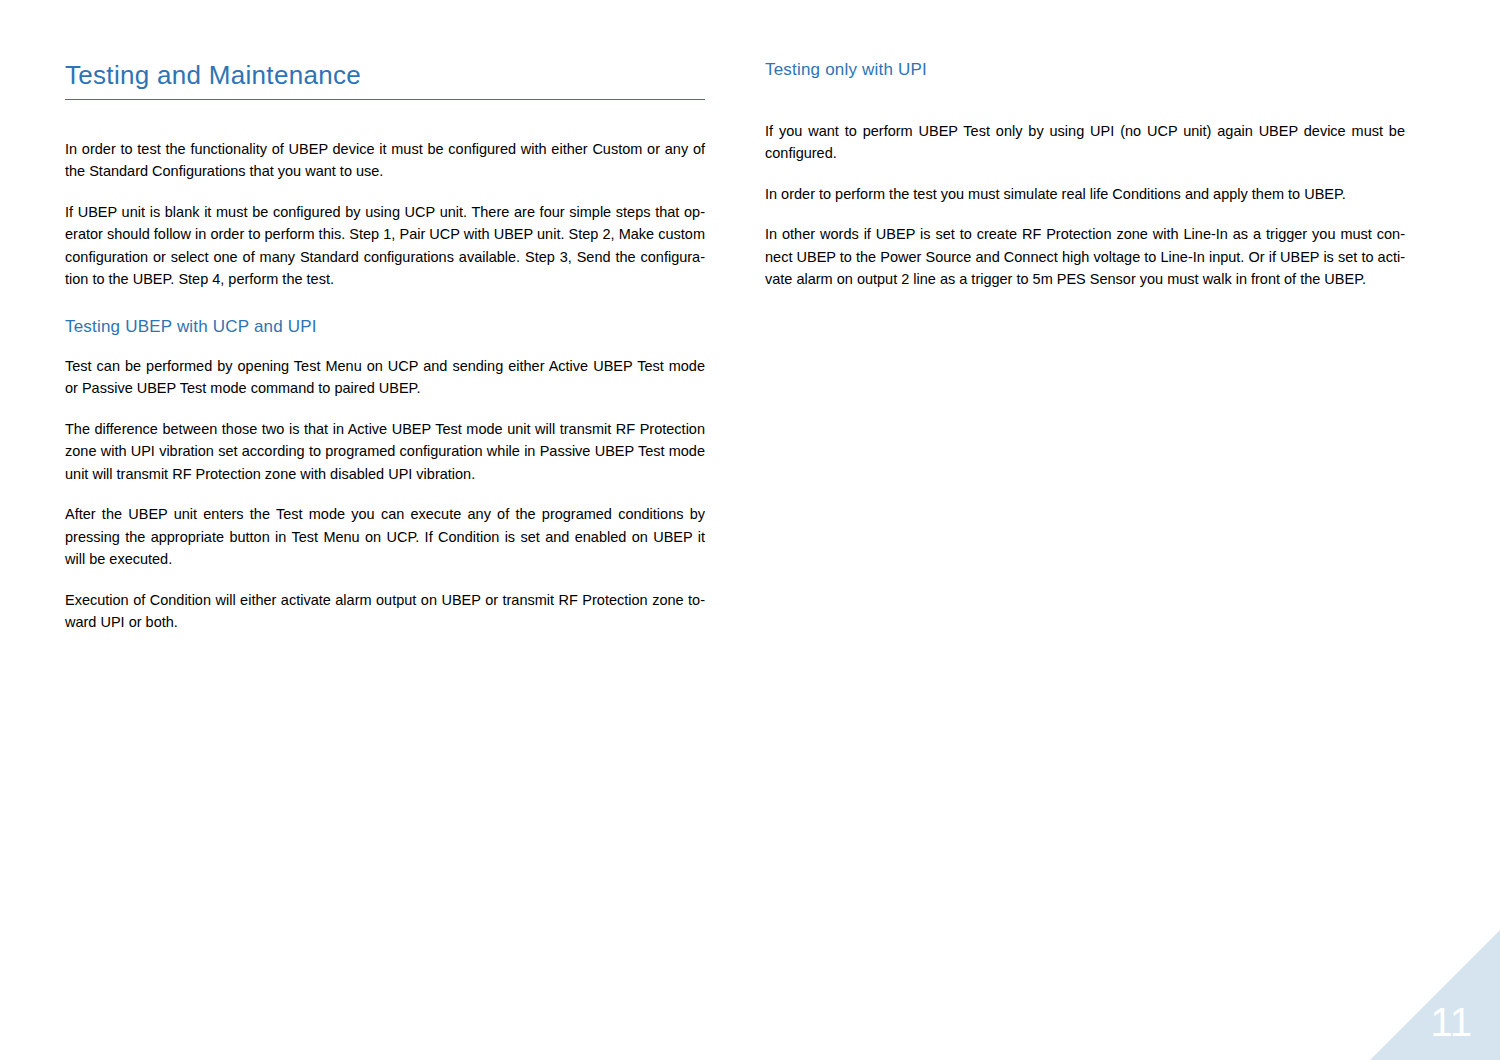Testing and Maintenance
In order to test the functionality of UBEP device it must be configured with either Custom or any of the Standard Configurations that you want to use.
If UBEP unit is blank it must be configured by using UCP unit. There are four simple steps that operator should follow in order to perform this. Step 1, Pair UCP with UBEP unit. Step 2, Make custom configuration or select one of many Standard configurations available. Step 3, Send the configuration to the UBEP. Step 4, perform the test.
Testing UBEP with UCP and UPI
Test can be performed by opening Test Menu on UCP and sending either Active UBEP Test mode or Passive UBEP Test mode command to paired UBEP.
The difference between those two is that in Active UBEP Test mode unit will transmit RF Protection zone with UPI vibration set according to programed configuration while in Passive UBEP Test mode unit will transmit RF Protection zone with disabled UPI vibration.
After the UBEP unit enters the Test mode you can execute any of the programed conditions by pressing the appropriate button in Test Menu on UCP. If Condition is set and enabled on UBEP it will be executed.
Execution of Condition will either activate alarm output on UBEP or transmit RF Protection zone toward UPI or both.
Testing only with UPI
If you want to perform UBEP Test only by using UPI (no UCP unit) again UBEP device must be configured.
In order to perform the test you must simulate real life Conditions and apply them to UBEP.
In other words if UBEP is set to create RF Protection zone with Line-In as a trigger you must connect UBEP to the Power Source and Connect high voltage to Line-In input. Or if UBEP is set to activate alarm on output 2 line as a trigger to 5m PES Sensor you must walk in front of the UBEP.
11